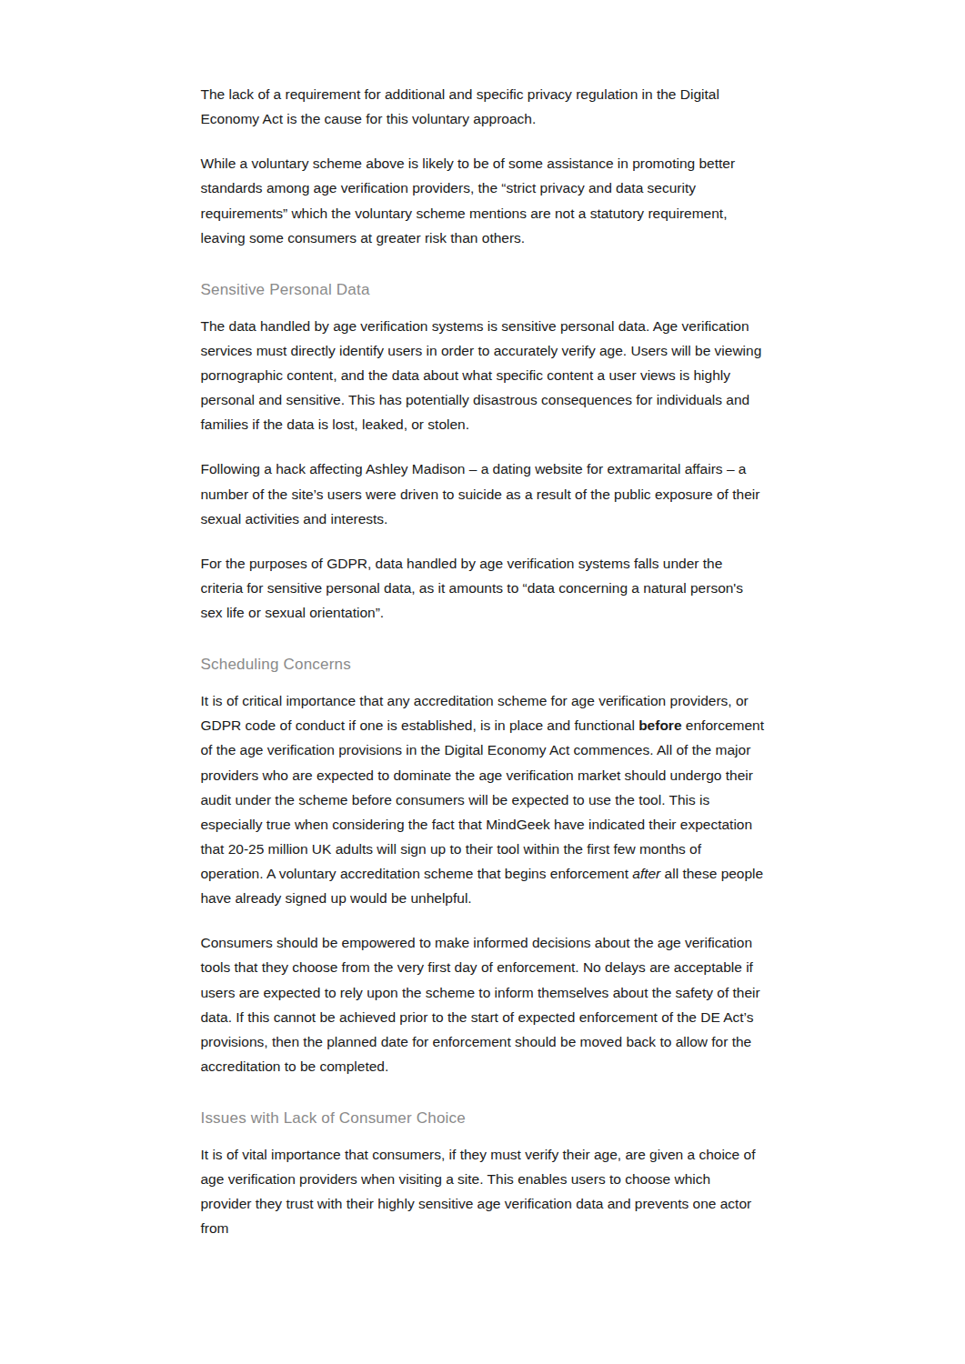The lack of a requirement for additional and specific privacy regulation in the Digital Economy Act is the cause for this voluntary approach.
While a voluntary scheme above is likely to be of some assistance in promoting better standards among age verification providers, the “strict privacy and data security requirements” which the voluntary scheme mentions are not a statutory requirement, leaving some consumers at greater risk than others.
Sensitive Personal Data
The data handled by age verification systems is sensitive personal data. Age verification services must directly identify users in order to accurately verify age. Users will be viewing pornographic content, and the data about what specific content a user views is highly personal and sensitive. This has potentially disastrous consequences for individuals and families if the data is lost, leaked, or stolen.
Following a hack affecting Ashley Madison – a dating website for extramarital affairs – a number of the site’s users were driven to suicide as a result of the public exposure of their sexual activities and interests.
For the purposes of GDPR, data handled by age verification systems falls under the criteria for sensitive personal data, as it amounts to “data concerning a natural person's sex life or sexual orientation”.
Scheduling Concerns
It is of critical importance that any accreditation scheme for age verification providers, or GDPR code of conduct if one is established, is in place and functional before enforcement of the age verification provisions in the Digital Economy Act commences. All of the major providers who are expected to dominate the age verification market should undergo their audit under the scheme before consumers will be expected to use the tool. This is especially true when considering the fact that MindGeek have indicated their expectation that 20-25 million UK adults will sign up to their tool within the first few months of operation. A voluntary accreditation scheme that begins enforcement after all these people have already signed up would be unhelpful.
Consumers should be empowered to make informed decisions about the age verification tools that they choose from the very first day of enforcement. No delays are acceptable if users are expected to rely upon the scheme to inform themselves about the safety of their data. If this cannot be achieved prior to the start of expected enforcement of the DE Act’s provisions, then the planned date for enforcement should be moved back to allow for the accreditation to be completed.
Issues with Lack of Consumer Choice
It is of vital importance that consumers, if they must verify their age, are given a choice of age verification providers when visiting a site. This enables users to choose which provider they trust with their highly sensitive age verification data and prevents one actor from